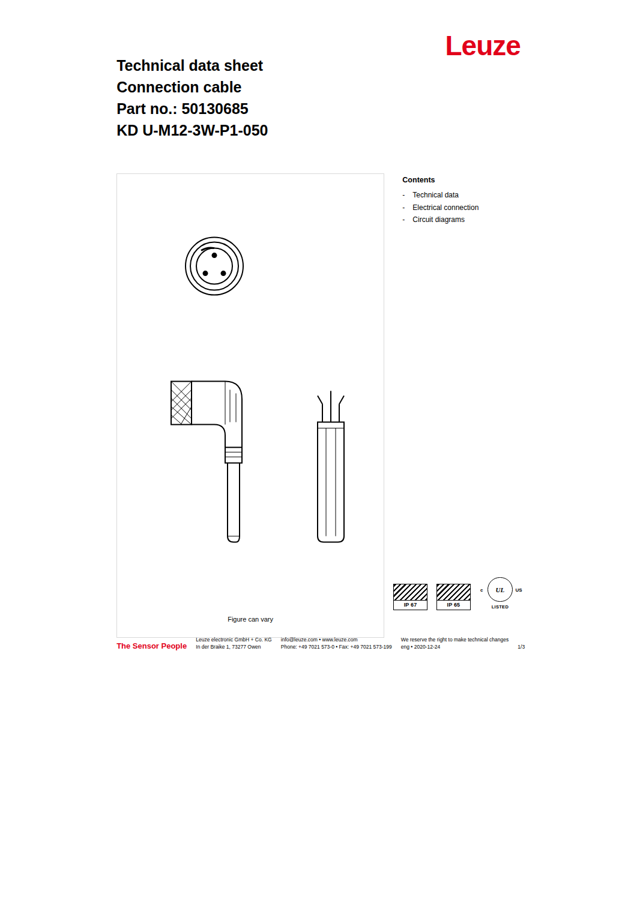Leuze
Technical data sheet Connection cable Part no.: 50130685 KD U-M12-3W-P1-050
Figure can vary
Contents
Technical data
Electrical connection
Circuit diagrams
IP 67
IP 65
c UL US
LISTED
The Sensor People
Leuze electronic GmbH + Co. KG
In der Braike 1, 73277 Owen
info@leuze.com • www.leuze.com
Phone: +49 7021 573-0 • Fax: +49 7021 573-199
We reserve the right to make technical changes
eng • 2020-12-24
1/3